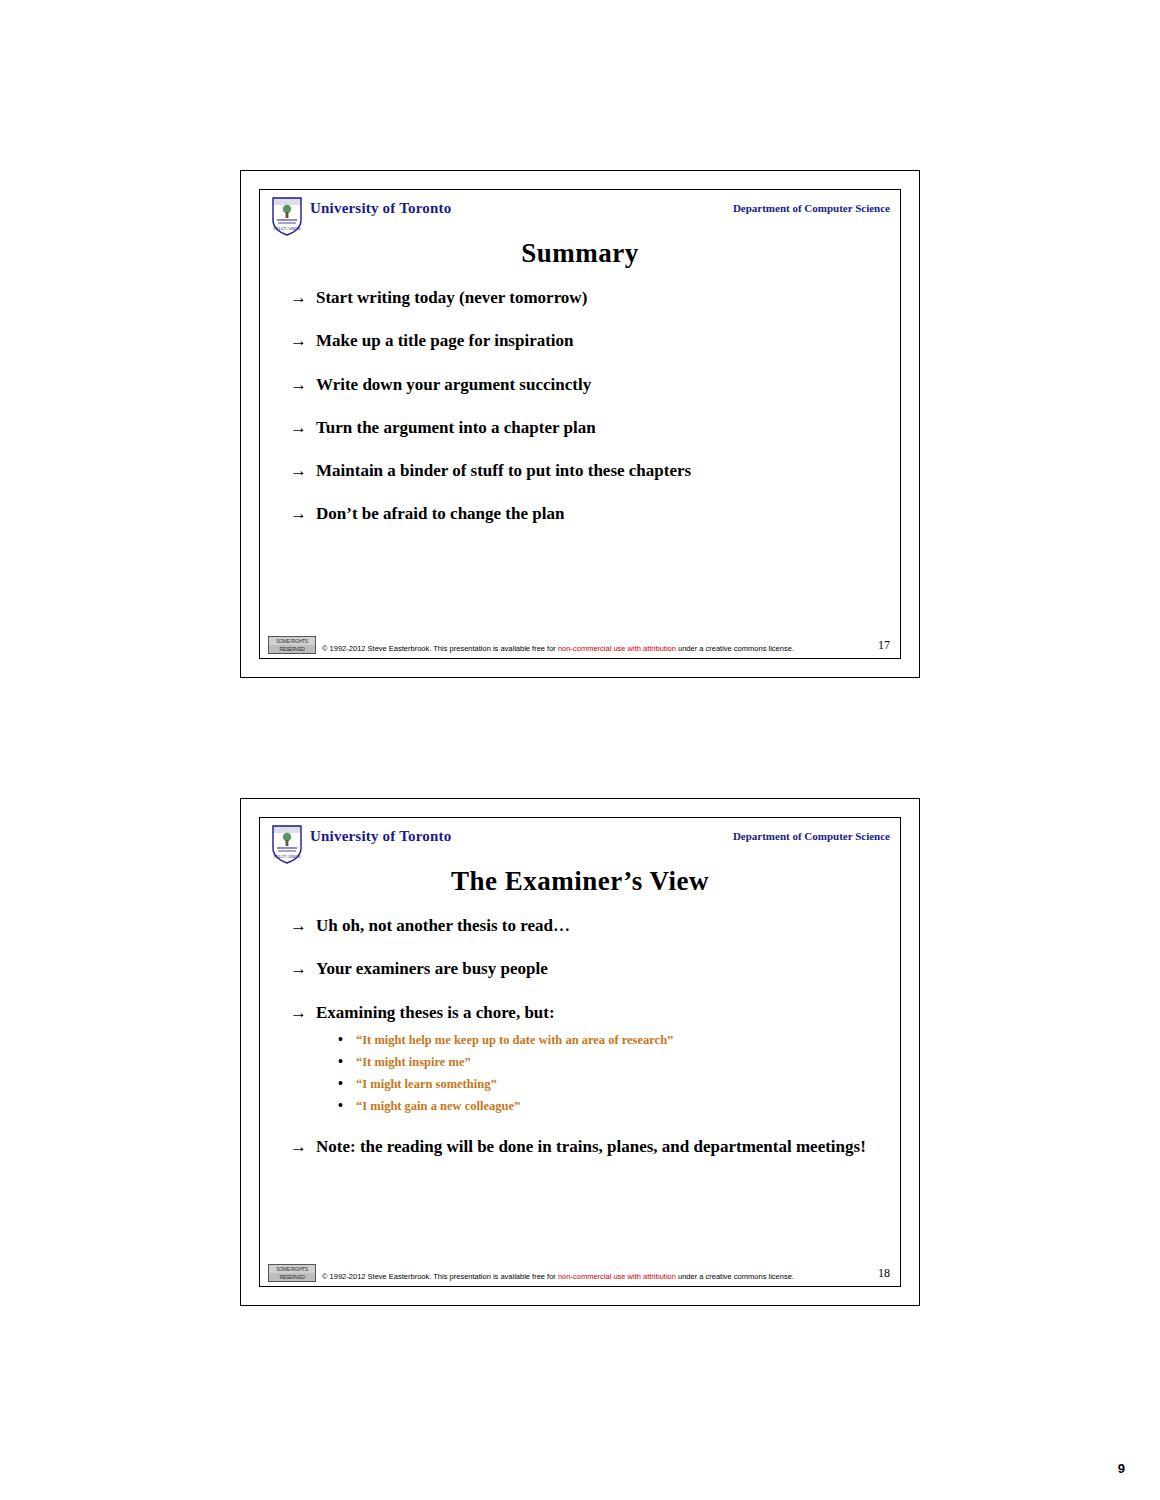VELUT ARBOR
University of Toronto
Department of Computer Science
Summary
Start writing today (never tomorrow)
Make up a title page for inspiration
Write down your argument succinctly
Turn the argument into a chapter plan
Maintain a binder of stuff to put into these chapters
Don’t be afraid to change the plan
SOME RIGHTS
RESERVED
© 1992-2012 Steve Easterbrook. This presentation is available free for non-commercial use with attribution under a creative commons license.
17
VELUT ARBOR
University of Toronto
Department of Computer Science
The Examiner’s View
Uh oh, not another thesis to read…
Your examiners are busy people
Examining theses is a chore, but:
“It might help me keep up to date with an area of research”
“It might inspire me”
“I might learn something”
“I might gain a new colleague”
Note: the reading will be done in trains, planes, and departmental meetings!
SOME RIGHTS
RESERVED
© 1992-2012 Steve Easterbrook. This presentation is available free for non-commercial use with attribution under a creative commons license.
18
9